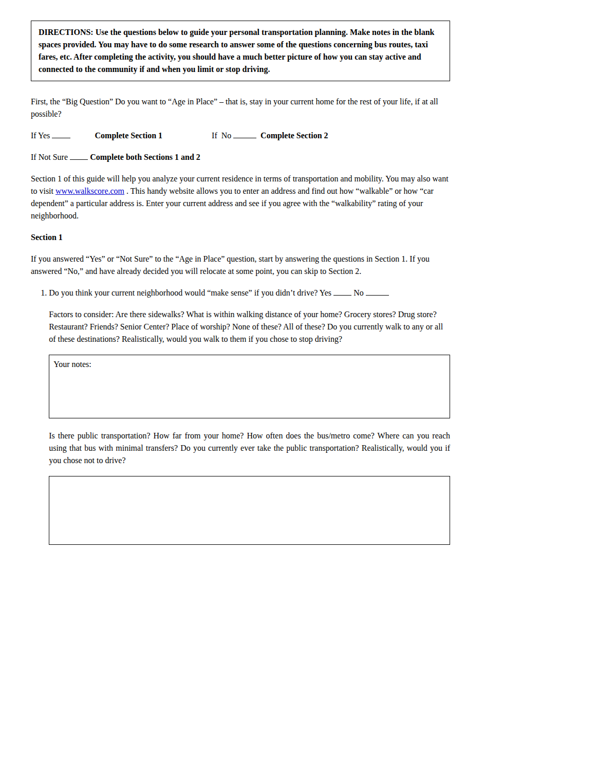DIRECTIONS: Use the questions below to guide your personal transportation planning. Make notes in the blank spaces provided. You may have to do some research to answer some of the questions concerning bus routes, taxi fares, etc. After completing the activity, you should have a much better picture of how you can stay active and connected to the community if and when you limit or stop driving.
First, the “Big Question” Do you want to “Age in Place” – that is, stay in your current home for the rest of your life, if at all possible?
If Yes Complete Section 1 If No Complete Section 2
If Not Sure Complete both Sections 1 and 2
Section 1 of this guide will help you analyze your current residence in terms of transportation and mobility. You may also want to visit www.walkscore.com . This handy website allows you to enter an address and find out how “walkable” or how “car dependent” a particular address is. Enter your current address and see if you agree with the “walkability” rating of your neighborhood.
Section 1
If you answered “Yes” or “Not Sure” to the “Age in Place” question, start by answering the questions in Section 1. If you answered “No,” and have already decided you will relocate at some point, you can skip to Section 2.
Do you think your current neighborhood would “make sense” if you didn’t drive? Yes No
Factors to consider: Are there sidewalks? What is within walking distance of your home? Grocery stores? Drug store? Restaurant? Friends? Senior Center? Place of worship? None of these? All of these? Do you currently walk to any or all of these destinations? Realistically, would you walk to them if you chose to stop driving?
Your notes:
Is there public transportation? How far from your home? How often does the bus/metro come? Where can you reach using that bus with minimal transfers? Do you currently ever take the public transportation? Realistically, would you if you chose not to drive?